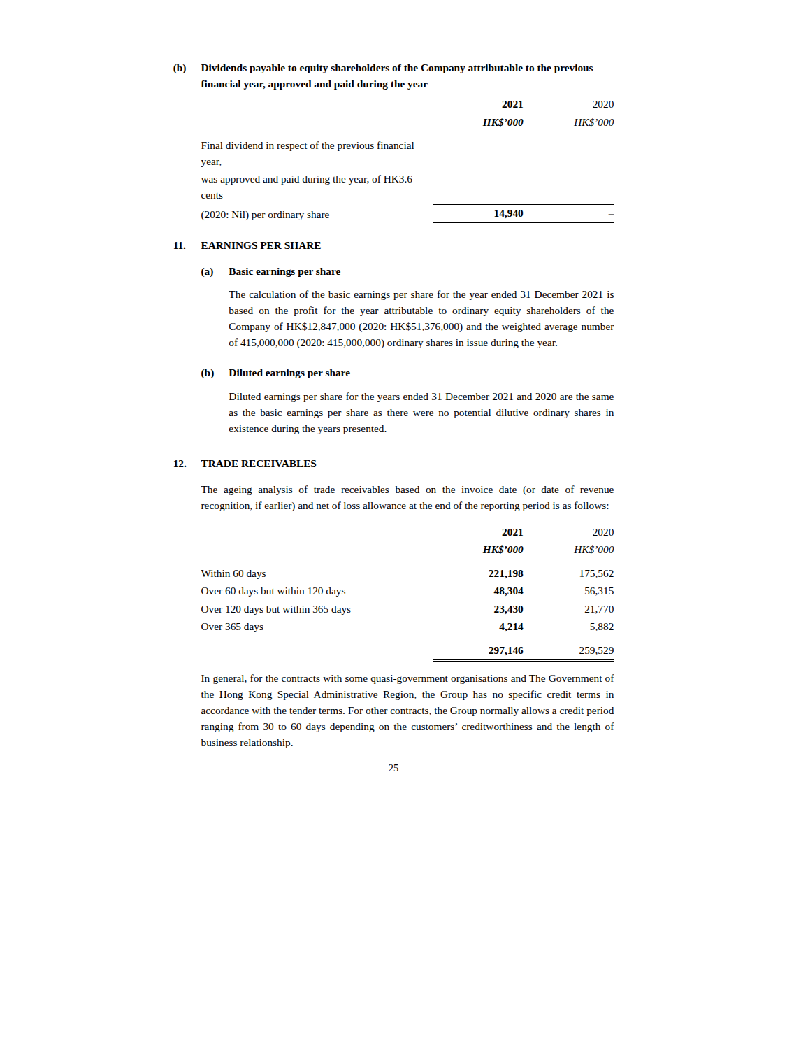(b)
Dividends payable to equity shareholders of the Company attributable to the previous financial year, approved and paid during the year
| | 2021 | 2020 |
| | HK$’000 | HK$’000 |
| Final dividend in respect of the previous financial year, | | |
| was approved and paid during the year, of HK3.6 cents | | |
| (2020: Nil) per ordinary share | 14,940 | – |
11.
EARNINGS PER SHARE
(a)
Basic earnings per share
The calculation of the basic earnings per share for the year ended 31 December 2021 is based on the profit for the year attributable to ordinary equity shareholders of the Company of HK$12,847,000 (2020: HK$51,376,000) and the weighted average number of 415,000,000 (2020: 415,000,000) ordinary shares in issue during the year.
(b)
Diluted earnings per share
Diluted earnings per share for the years ended 31 December 2021 and 2020 are the same as the basic earnings per share as there were no potential dilutive ordinary shares in existence during the years presented.
12.
TRADE RECEIVABLES
The ageing analysis of trade receivables based on the invoice date (or date of revenue recognition, if earlier) and net of loss allowance at the end of the reporting period is as follows:
| | 2021 | 2020 |
| | HK$’000 | HK$’000 |
| Within 60 days | 221,198 | 175,562 |
| Over 60 days but within 120 days | 48,304 | 56,315 |
| Over 120 days but within 365 days | 23,430 | 21,770 |
| Over 365 days | 4,214 | 5,882 |
| | 297,146 | 259,529 |
In general, for the contracts with some quasi-government organisations and The Government of the Hong Kong Special Administrative Region, the Group has no specific credit terms in accordance with the tender terms. For other contracts, the Group normally allows a credit period ranging from 30 to 60 days depending on the customers’ creditworthiness and the length of business relationship.
– 25 –